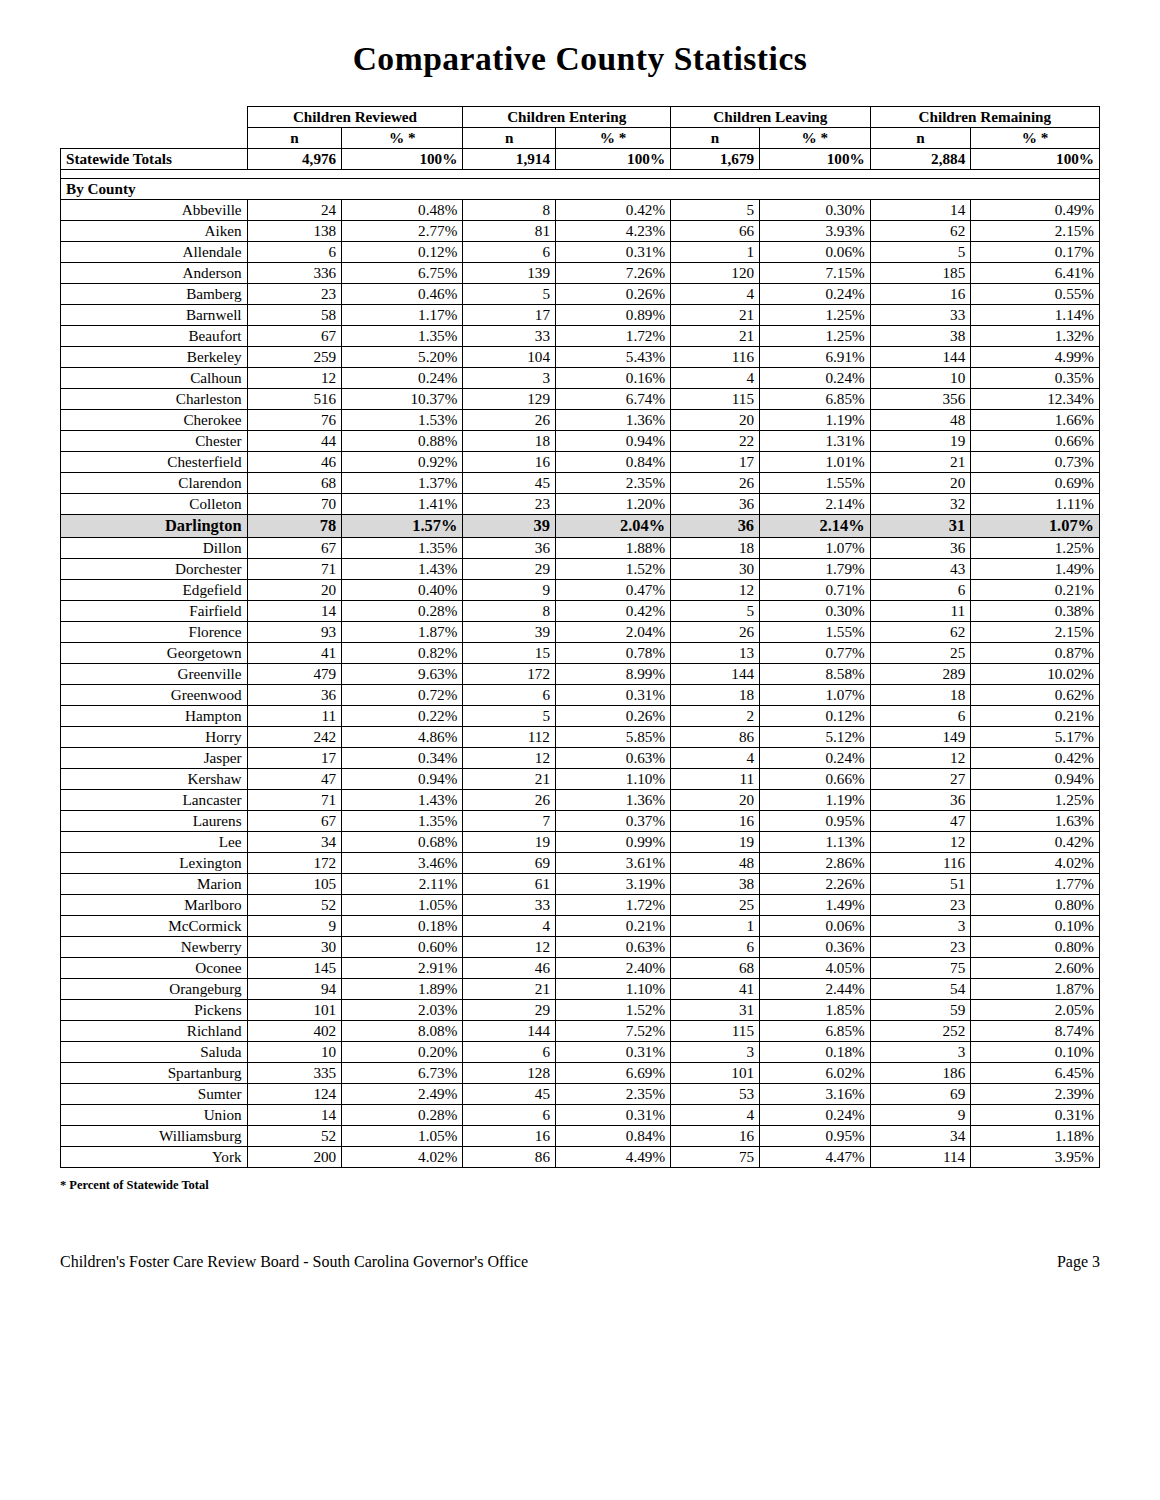Comparative County Statistics
| | Children Reviewed | Children Entering | Children Leaving | Children Remaining |
| --- | --- | --- | --- | --- |
| n | % * | n | % * | n | % * | n | % * |
| Statewide Totals | 4,976 | 100% | 1,914 | 100% | 1,679 | 100% | 2,884 | 100% |
| By County |
| Abbeville | 24 | 0.48% | 8 | 0.42% | 5 | 0.30% | 14 | 0.49% |
| Aiken | 138 | 2.77% | 81 | 4.23% | 66 | 3.93% | 62 | 2.15% |
| Allendale | 6 | 0.12% | 6 | 0.31% | 1 | 0.06% | 5 | 0.17% |
| Anderson | 336 | 6.75% | 139 | 7.26% | 120 | 7.15% | 185 | 6.41% |
| Bamberg | 23 | 0.46% | 5 | 0.26% | 4 | 0.24% | 16 | 0.55% |
| Barnwell | 58 | 1.17% | 17 | 0.89% | 21 | 1.25% | 33 | 1.14% |
| Beaufort | 67 | 1.35% | 33 | 1.72% | 21 | 1.25% | 38 | 1.32% |
| Berkeley | 259 | 5.20% | 104 | 5.43% | 116 | 6.91% | 144 | 4.99% |
| Calhoun | 12 | 0.24% | 3 | 0.16% | 4 | 0.24% | 10 | 0.35% |
| Charleston | 516 | 10.37% | 129 | 6.74% | 115 | 6.85% | 356 | 12.34% |
| Cherokee | 76 | 1.53% | 26 | 1.36% | 20 | 1.19% | 48 | 1.66% |
| Chester | 44 | 0.88% | 18 | 0.94% | 22 | 1.31% | 19 | 0.66% |
| Chesterfield | 46 | 0.92% | 16 | 0.84% | 17 | 1.01% | 21 | 0.73% |
| Clarendon | 68 | 1.37% | 45 | 2.35% | 26 | 1.55% | 20 | 0.69% |
| Colleton | 70 | 1.41% | 23 | 1.20% | 36 | 2.14% | 32 | 1.11% |
| Darlington | 78 | 1.57% | 39 | 2.04% | 36 | 2.14% | 31 | 1.07% |
| Dillon | 67 | 1.35% | 36 | 1.88% | 18 | 1.07% | 36 | 1.25% |
| Dorchester | 71 | 1.43% | 29 | 1.52% | 30 | 1.79% | 43 | 1.49% |
| Edgefield | 20 | 0.40% | 9 | 0.47% | 12 | 0.71% | 6 | 0.21% |
| Fairfield | 14 | 0.28% | 8 | 0.42% | 5 | 0.30% | 11 | 0.38% |
| Florence | 93 | 1.87% | 39 | 2.04% | 26 | 1.55% | 62 | 2.15% |
| Georgetown | 41 | 0.82% | 15 | 0.78% | 13 | 0.77% | 25 | 0.87% |
| Greenville | 479 | 9.63% | 172 | 8.99% | 144 | 8.58% | 289 | 10.02% |
| Greenwood | 36 | 0.72% | 6 | 0.31% | 18 | 1.07% | 18 | 0.62% |
| Hampton | 11 | 0.22% | 5 | 0.26% | 2 | 0.12% | 6 | 0.21% |
| Horry | 242 | 4.86% | 112 | 5.85% | 86 | 5.12% | 149 | 5.17% |
| Jasper | 17 | 0.34% | 12 | 0.63% | 4 | 0.24% | 12 | 0.42% |
| Kershaw | 47 | 0.94% | 21 | 1.10% | 11 | 0.66% | 27 | 0.94% |
| Lancaster | 71 | 1.43% | 26 | 1.36% | 20 | 1.19% | 36 | 1.25% |
| Laurens | 67 | 1.35% | 7 | 0.37% | 16 | 0.95% | 47 | 1.63% |
| Lee | 34 | 0.68% | 19 | 0.99% | 19 | 1.13% | 12 | 0.42% |
| Lexington | 172 | 3.46% | 69 | 3.61% | 48 | 2.86% | 116 | 4.02% |
| Marion | 105 | 2.11% | 61 | 3.19% | 38 | 2.26% | 51 | 1.77% |
| Marlboro | 52 | 1.05% | 33 | 1.72% | 25 | 1.49% | 23 | 0.80% |
| McCormick | 9 | 0.18% | 4 | 0.21% | 1 | 0.06% | 3 | 0.10% |
| Newberry | 30 | 0.60% | 12 | 0.63% | 6 | 0.36% | 23 | 0.80% |
| Oconee | 145 | 2.91% | 46 | 2.40% | 68 | 4.05% | 75 | 2.60% |
| Orangeburg | 94 | 1.89% | 21 | 1.10% | 41 | 2.44% | 54 | 1.87% |
| Pickens | 101 | 2.03% | 29 | 1.52% | 31 | 1.85% | 59 | 2.05% |
| Richland | 402 | 8.08% | 144 | 7.52% | 115 | 6.85% | 252 | 8.74% |
| Saluda | 10 | 0.20% | 6 | 0.31% | 3 | 0.18% | 3 | 0.10% |
| Spartanburg | 335 | 6.73% | 128 | 6.69% | 101 | 6.02% | 186 | 6.45% |
| Sumter | 124 | 2.49% | 45 | 2.35% | 53 | 3.16% | 69 | 2.39% |
| Union | 14 | 0.28% | 6 | 0.31% | 4 | 0.24% | 9 | 0.31% |
| Williamsburg | 52 | 1.05% | 16 | 0.84% | 16 | 0.95% | 34 | 1.18% |
| York | 200 | 4.02% | 86 | 4.49% | 75 | 4.47% | 114 | 3.95% |
* Percent of Statewide Total
Children's Foster Care Review Board - South Carolina Governor's Office
Page 3